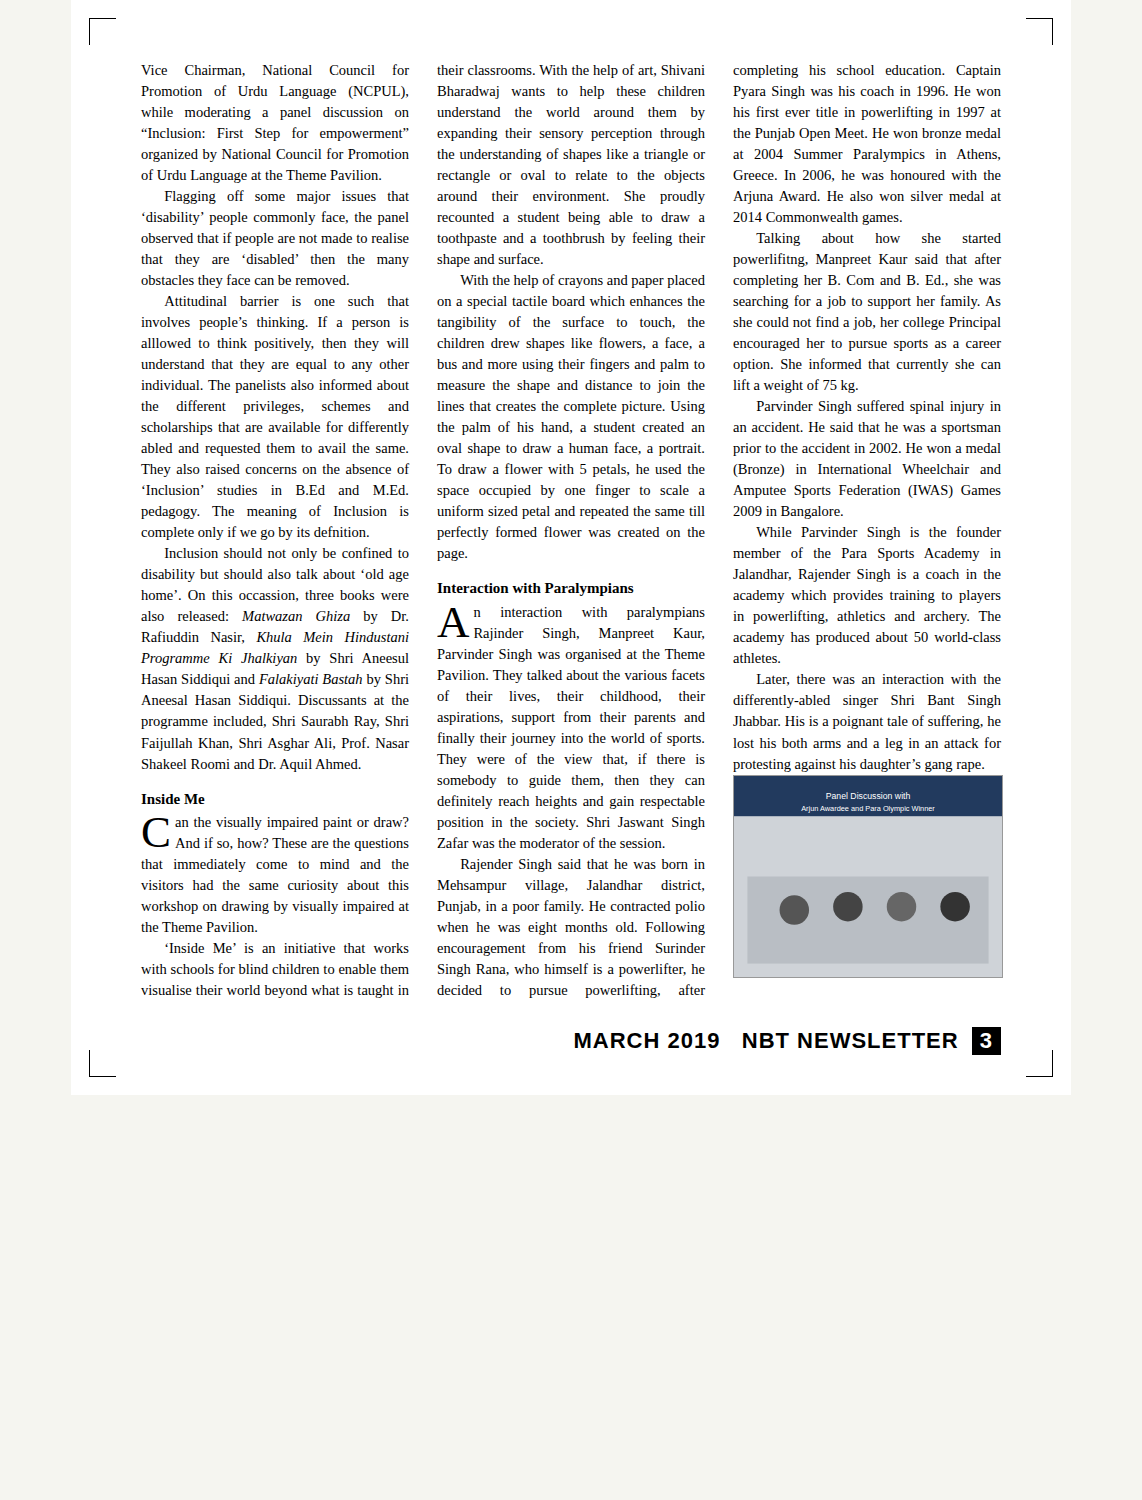Vice Chairman, National Council for Promotion of Urdu Language (NCPUL), while moderating a panel discussion on “Inclusion: First Step for empowerment” organized by National Council for Promotion of Urdu Language at the Theme Pavilion.
Flagging off some major issues that ‘disability’ people commonly face, the panel observed that if people are not made to realise that they are ‘disabled’ then the many obstacles they face can be removed.
Attitudinal barrier is one such that involves people’s thinking. If a person is alllowed to think positively, then they will understand that they are equal to any other individual. The panelists also informed about the different privileges, schemes and scholarships that are available for differently abled and requested them to avail the same. They also raised concerns on the absence of ‘Inclusion’ studies in B.Ed and M.Ed. pedagogy. The meaning of Inclusion is complete only if we go by its defnition.
Inclusion should not only be confined to disability but should also talk about ‘old age home’. On this occassion, three books were also released: Matwazan Ghiza by Dr. Rafiuddin Nasir, Khula Mein Hindustani Programme Ki Jhalkiyan by Shri Aneesul Hasan Siddiqui and Falakiyati Bastah by Shri Aneesal Hasan Siddiqui. Discussants at the programme included, Shri Saurabh Ray, Shri Faijullah Khan, Shri Asghar Ali, Prof. Nasar Shakeel Roomi and Dr. Aquil Ahmed.
Inside Me
Can the visually impaired paint or draw? And if so, how? These are the questions that immediately come to mind and the visitors had the same curiosity about this workshop on drawing by visually impaired at the Theme Pavilion.
‘Inside Me’ is an initiative that works with schools for blind children to enable them visualise their world beyond what is taught in their classrooms. With the help of art, Shivani Bharadwaj wants to help these children understand the world around them by expanding their sensory perception through the understanding of shapes like a triangle or rectangle or oval to relate to the objects around their environment. She proudly recounted a student being able to draw a toothpaste and a toothbrush by feeling their shape and surface.
With the help of crayons and paper placed on a special tactile board which enhances the tangibility of the surface to touch, the children drew shapes like flowers, a face, a bus and more using their fingers and palm to measure the shape and distance to join the lines that creates the complete picture. Using the palm of his hand, a student created an oval shape to draw a human face, a portrait. To draw a flower with 5 petals, he used the space occupied by one finger to scale a uniform sized petal and repeated the same till perfectly formed flower was created on the page.
Interaction with Paralympians
An interaction with paralympians Rajinder Singh, Manpreet Kaur, Parvinder Singh was organised at the Theme Pavilion. They talked about the various facets of their lives, their childhood, their aspirations, support from their parents and finally their journey into the world of sports. They were of the view that, if there is somebody to guide them, then they can definitely reach heights and gain respectable position in the society. Shri Jaswant Singh Zafar was the moderator of the session.
Rajender Singh said that he was born in Mehsampur village, Jalandhar district, Punjab, in a poor family. He contracted polio when he was eight months old. Following encouragement from his friend Surinder Singh Rana, who himself is a powerlifter, he decided to pursue powerlifting, after completing his school education. Captain Pyara Singh was his coach in 1996. He won his first ever title in powerlifting in 1997 at the Punjab Open Meet. He won bronze medal at 2004 Summer Paralympics in Athens, Greece. In 2006, he was honoured with the Arjuna Award. He also won silver medal at 2014 Commonwealth games.
Talking about how she started powerlifitng, Manpreet Kaur said that after completing her B. Com and B. Ed., she was searching for a job to support her family. As she could not find a job, her college Principal encouraged her to pursue sports as a career option. She informed that currently she can lift a weight of 75 kg.
Parvinder Singh suffered spinal injury in an accident. He said that he was a sportsman prior to the accident in 2002. He won a medal (Bronze) in International Wheelchair and Amputee Sports Federation (IWAS) Games 2009 in Bangalore.
While Parvinder Singh is the founder member of the Para Sports Academy in Jalandhar, Rajender Singh is a coach in the academy which provides training to players in powerlifting, athletics and archery. The academy has produced about 50 world-class athletes.
Later, there was an interaction with the differently-abled singer Shri Bant Singh Jhabbar. His is a poignant tale of suffering, he lost his both arms and a leg in an attack for protesting against his daughter’s gang rape.
MARCH 2019 NBT NEWSLETTER 3